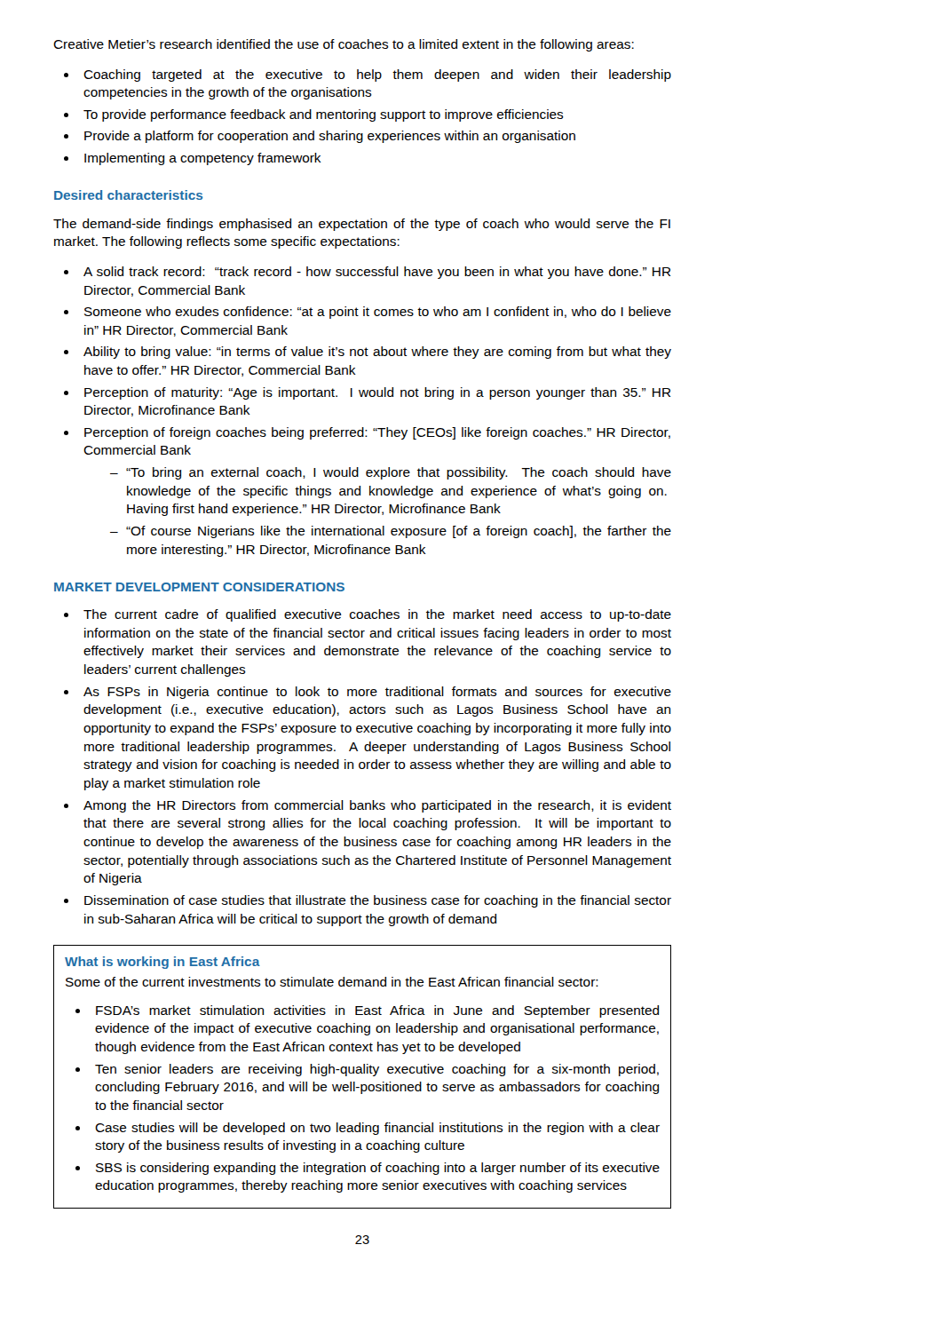Creative Metier’s research identified the use of coaches to a limited extent in the following areas:
Coaching targeted at the executive to help them deepen and widen their leadership competencies in the growth of the organisations
To provide performance feedback and mentoring support to improve efficiencies
Provide a platform for cooperation and sharing experiences within an organisation
Implementing a competency framework
Desired characteristics
The demand-side findings emphasised an expectation of the type of coach who would serve the FI market. The following reflects some specific expectations:
A solid track record: “track record - how successful have you been in what you have done.” HR Director, Commercial Bank
Someone who exudes confidence: “at a point it comes to who am I confident in, who do I believe in” HR Director, Commercial Bank
Ability to bring value: “in terms of value it’s not about where they are coming from but what they have to offer.” HR Director, Commercial Bank
Perception of maturity: “Age is important. I would not bring in a person younger than 35.” HR Director, Microfinance Bank
Perception of foreign coaches being preferred: “They [CEOs] like foreign coaches.” HR Director, Commercial Bank
“To bring an external coach, I would explore that possibility. The coach should have knowledge of the specific things and knowledge and experience of what’s going on. Having first hand experience.” HR Director, Microfinance Bank
“Of course Nigerians like the international exposure [of a foreign coach], the farther the more interesting.” HR Director, Microfinance Bank
MARKET DEVELOPMENT CONSIDERATIONS
The current cadre of qualified executive coaches in the market need access to up-to-date information on the state of the financial sector and critical issues facing leaders in order to most effectively market their services and demonstrate the relevance of the coaching service to leaders’ current challenges
As FSPs in Nigeria continue to look to more traditional formats and sources for executive development (i.e., executive education), actors such as Lagos Business School have an opportunity to expand the FSPs’ exposure to executive coaching by incorporating it more fully into more traditional leadership programmes. A deeper understanding of Lagos Business School strategy and vision for coaching is needed in order to assess whether they are willing and able to play a market stimulation role
Among the HR Directors from commercial banks who participated in the research, it is evident that there are several strong allies for the local coaching profession. It will be important to continue to develop the awareness of the business case for coaching among HR leaders in the sector, potentially through associations such as the Chartered Institute of Personnel Management of Nigeria
Dissemination of case studies that illustrate the business case for coaching in the financial sector in sub-Saharan Africa will be critical to support the growth of demand
What is working in East Africa
Some of the current investments to stimulate demand in the East African financial sector:
FSDA’s market stimulation activities in East Africa in June and September presented evidence of the impact of executive coaching on leadership and organisational performance, though evidence from the East African context has yet to be developed
Ten senior leaders are receiving high-quality executive coaching for a six-month period, concluding February 2016, and will be well-positioned to serve as ambassadors for coaching to the financial sector
Case studies will be developed on two leading financial institutions in the region with a clear story of the business results of investing in a coaching culture
SBS is considering expanding the integration of coaching into a larger number of its executive education programmes, thereby reaching more senior executives with coaching services
23